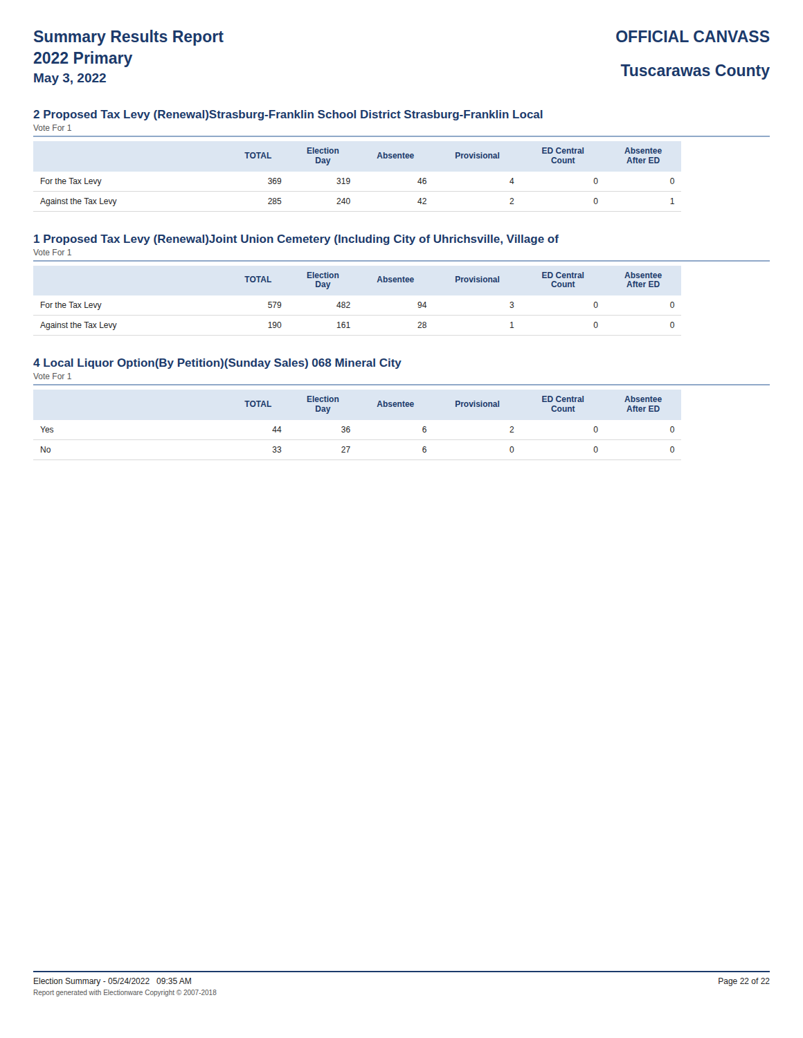Summary Results Report
2022 Primary
May 3, 2022
OFFICIAL CANVASS
Tuscarawas County
2 Proposed Tax Levy (Renewal)Strasburg-Franklin School District Strasburg-Franklin Local
Vote For 1
| | TOTAL | Election Day | Absentee | Provisional | ED Central Count | Absentee After ED |
| --- | --- | --- | --- | --- | --- | --- |
| For the Tax Levy | 369 | 319 | 46 | 4 | 0 | 0 |
| Against the Tax Levy | 285 | 240 | 42 | 2 | 0 | 1 |
1 Proposed Tax Levy (Renewal)Joint Union Cemetery (Including City of Uhrichsville, Village of
Vote For 1
| | TOTAL | Election Day | Absentee | Provisional | ED Central Count | Absentee After ED |
| --- | --- | --- | --- | --- | --- | --- |
| For the Tax Levy | 579 | 482 | 94 | 3 | 0 | 0 |
| Against the Tax Levy | 190 | 161 | 28 | 1 | 0 | 0 |
4 Local Liquor Option(By Petition)(Sunday Sales) 068 Mineral City
Vote For 1
| | TOTAL | Election Day | Absentee | Provisional | ED Central Count | Absentee After ED |
| --- | --- | --- | --- | --- | --- | --- |
| Yes | 44 | 36 | 6 | 2 | 0 | 0 |
| No | 33 | 27 | 6 | 0 | 0 | 0 |
Election Summary - 05/24/2022 09:35 AM
Page 22 of 22
Report generated with Electionware Copyright © 2007-2018